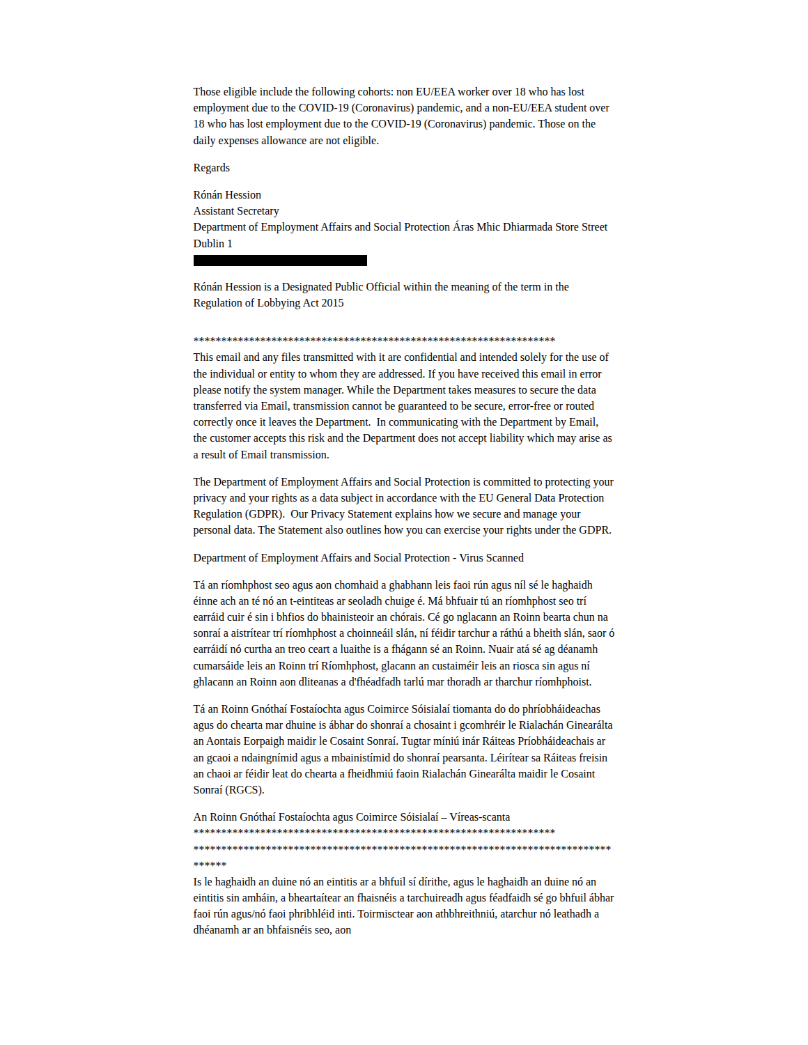Those eligible include the following cohorts: non EU/EEA worker over 18 who has lost employment due to the COVID-19 (Coronavirus) pandemic, and a non-EU/EEA student over 18 who has lost employment due to the COVID-19 (Coronavirus) pandemic. Those on the daily expenses allowance are not eligible.
Regards
Rónán Hession
Assistant Secretary
Department of Employment Affairs and Social Protection Áras Mhic Dhiarmada Store Street Dublin 1
Rónán Hession is a Designated Public Official within the meaning of the term in the Regulation of Lobbying Act 2015
*****************************************************************
This email and any files transmitted with it are confidential and intended solely for the use of the individual or entity to whom they are addressed. If you have received this email in error please notify the system manager. While the Department takes measures to secure the data transferred via Email, transmission cannot be guaranteed to be secure, error-free or routed correctly once it leaves the Department. In communicating with the Department by Email, the customer accepts this risk and the Department does not accept liability which may arise as a result of Email transmission.
The Department of Employment Affairs and Social Protection is committed to protecting your privacy and your rights as a data subject in accordance with the EU General Data Protection Regulation (GDPR). Our Privacy Statement explains how we secure and manage your personal data. The Statement also outlines how you can exercise your rights under the GDPR.
Department of Employment Affairs and Social Protection - Virus Scanned
Tá an ríomhphost seo agus aon chomhaid a ghabhann leis faoi rún agus níl sé le haghaidh éinne ach an té nó an t-eintiteas ar seoladh chuige é. Má bhfuair tú an ríomhphost seo trí earráid cuir é sin i bhfios do bhainisteoir an chórais. Cé go nglacann an Roinn bearta chun na sonraí a aistrítear trí ríomhphost a choinneáil slán, ní féidir tarchur a ráthú a bheith slán, saor ó earráidí nó curtha an treo ceart a luaithe is a fhágann sé an Roinn. Nuair atá sé ag déanamh cumarsáide leis an Roinn trí Ríomhphost, glacann an custaiméir leis an riosca sin agus ní ghlacann an Roinn aon dliteanas a d'fhéadfadh tarlú mar thoradh ar tharchur ríomhphoist.
Tá an Roinn Gnóthaí Fostaíochta agus Coimirce Sóisialaí tiomanta do do phríobháideachas agus do chearta mar dhuine is ábhar do shonraí a chosaint i gcomhréir le Rialachán Ginearálta an Aontais Eorpaigh maidir le Cosaint Sonraí. Tugtar míniú inár Ráiteas Príobháideachais ar an gcaoi a ndaingnímid agus a mbainistímid do shonraí pearsanta. Léirítear sa Ráiteas freisin an chaoi ar féidir leat do chearta a fheidhmiú faoin Rialachán Ginearálta maidir le Cosaint Sonraí (RGCS).
An Roinn Gnóthaí Fostaíochta agus Coimirce Sóisialaí – Víreas-scanta
*****************************************************************
*********************************************************************************
Is le haghaidh an duine nó an eintitis ar a bhfuil sí dírithe, agus le haghaidh an duine nó an eintitis sin amháin, a bheartaítear an fhaisnéis a tarchuireadh agus féadfaidh sé go bhfuil ábhar faoi rún agus/nó faoi phribhléid inti. Toirmisctear aon athbhreithniú, atarchur nó leathadh a dhéanamh ar an bhfaisnéis seo, aon